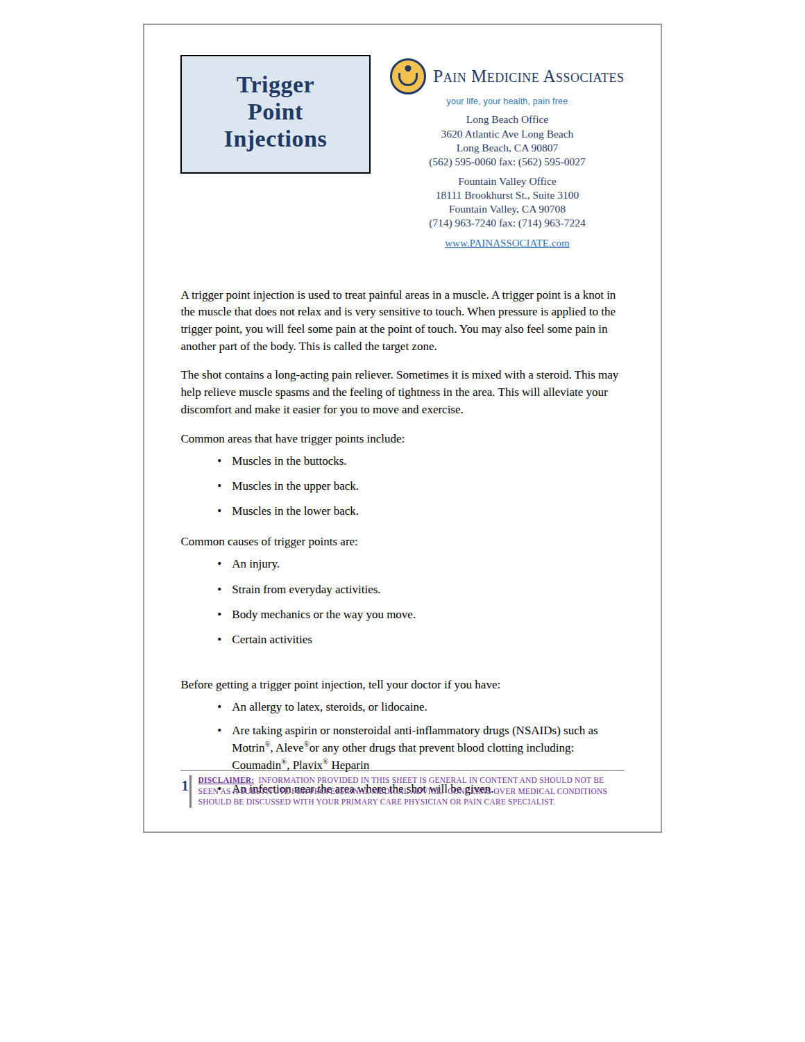Trigger
Point
Injections
Pain Medicine Associates
your life, your health, pain free
Long Beach Office 3620 Atlantic Ave Long Beach Long Beach, CA 90807 (562) 595-0060 fax: (562) 595-0027
Fountain Valley Office 18111 Brookhurst St., Suite 3100 Fountain Valley, CA 90708 (714) 963-7240 fax: (714) 963-7224
www.PAINASSOCIATE.com
A trigger point injection is used to treat painful areas in a muscle. A trigger point is a knot in the muscle that does not relax and is very sensitive to touch. When pressure is applied to the trigger point, you will feel some pain at the point of touch. You may also feel some pain in another part of the body. This is called the target zone.
The shot contains a long-acting pain reliever. Sometimes it is mixed with a steroid. This may help relieve muscle spasms and the feeling of tightness in the area. This will alleviate your discomfort and make it easier for you to move and exercise.
Common areas that have trigger points include:
Muscles in the buttocks.
Muscles in the upper back.
Muscles in the lower back.
Common causes of trigger points are:
An injury.
Strain from everyday activities.
Body mechanics or the way you move.
Certain activities
Before getting a trigger point injection, tell your doctor if you have:
An allergy to latex, steroids, or lidocaine.
Are taking aspirin or nonsteroidal anti-inflammatory drugs (NSAIDs) such as Motrin®, Aleve®or any other drugs that prevent blood clotting including: Coumadin®, Plavix® Heparin
An infection near the area where the shot will be given.
1
DISCLAIMER: INFORMATION PROVIDED IN THIS SHEET IS GENERAL IN CONTENT AND SHOULD NOT BE SEEN AS A SUBSTITUTE FOR PROFESSIONAL MEDICAL ADVICE. CONCERNS OVER MEDICAL CONDITIONS SHOULD BE DISCUSSED WITH YOUR PRIMARY CARE PHYSICIAN OR PAIN CARE SPECIALIST.